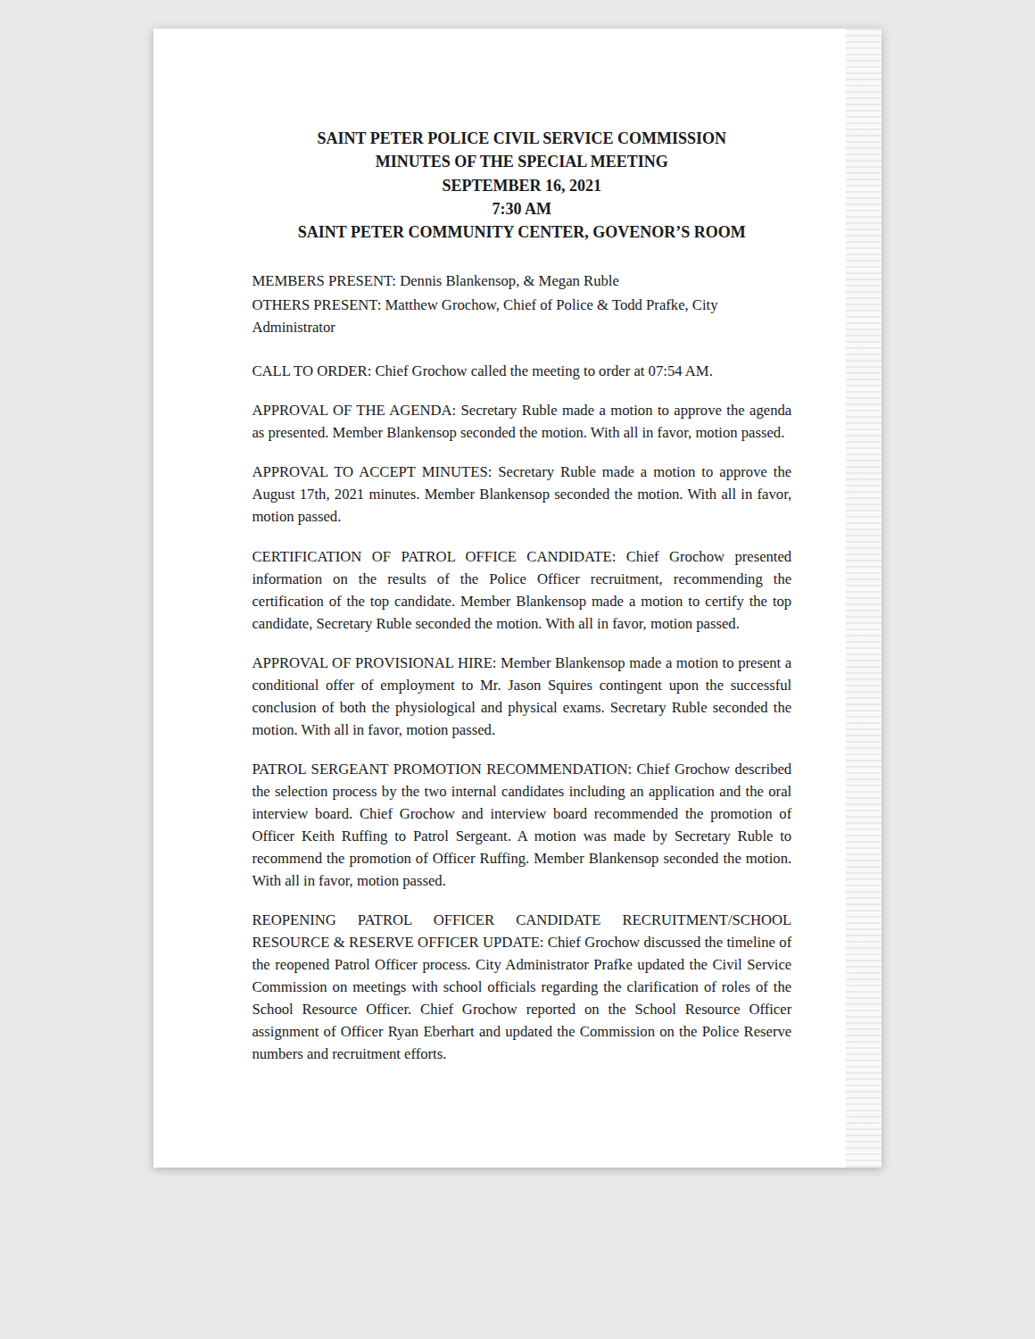Saint Peter Police Civil Service Commission Minutes of the Special Meeting September 16, 2021 7:30 AM Saint Peter Community Center, Govenor’s Room
MEMBERS PRESENT: Dennis Blankensop, & Megan Ruble
OTHERS PRESENT: Matthew Grochow, Chief of Police & Todd Prafke, City Administrator
CALL TO ORDER: Chief Grochow called the meeting to order at 07:54 AM.
APPROVAL OF THE AGENDA: Secretary Ruble made a motion to approve the agenda as presented. Member Blankensop seconded the motion. With all in favor, motion passed.
APPROVAL TO ACCEPT MINUTES: Secretary Ruble made a motion to approve the August 17th, 2021 minutes. Member Blankensop seconded the motion. With all in favor, motion passed.
CERTIFICATION OF PATROL OFFICE CANDIDATE: Chief Grochow presented information on the results of the Police Officer recruitment, recommending the certification of the top candidate. Member Blankensop made a motion to certify the top candidate, Secretary Ruble seconded the motion. With all in favor, motion passed.
APPROVAL OF PROVISIONAL HIRE: Member Blankensop made a motion to present a conditional offer of employment to Mr. Jason Squires contingent upon the successful conclusion of both the physiological and physical exams. Secretary Ruble seconded the motion. With all in favor, motion passed.
PATROL SERGEANT PROMOTION RECOMMENDATION: Chief Grochow described the selection process by the two internal candidates including an application and the oral interview board. Chief Grochow and interview board recommended the promotion of Officer Keith Ruffing to Patrol Sergeant. A motion was made by Secretary Ruble to recommend the promotion of Officer Ruffing. Member Blankensop seconded the motion. With all in favor, motion passed.
REOPENING PATROL OFFICER CANDIDATE RECRUITMENT/SCHOOL RESOURCE & RESERVE OFFICER UPDATE: Chief Grochow discussed the timeline of the reopened Patrol Officer process. City Administrator Prafke updated the Civil Service Commission on meetings with school officials regarding the clarification of roles of the School Resource Officer. Chief Grochow reported on the School Resource Officer assignment of Officer Ryan Eberhart and updated the Commission on the Police Reserve numbers and recruitment efforts.